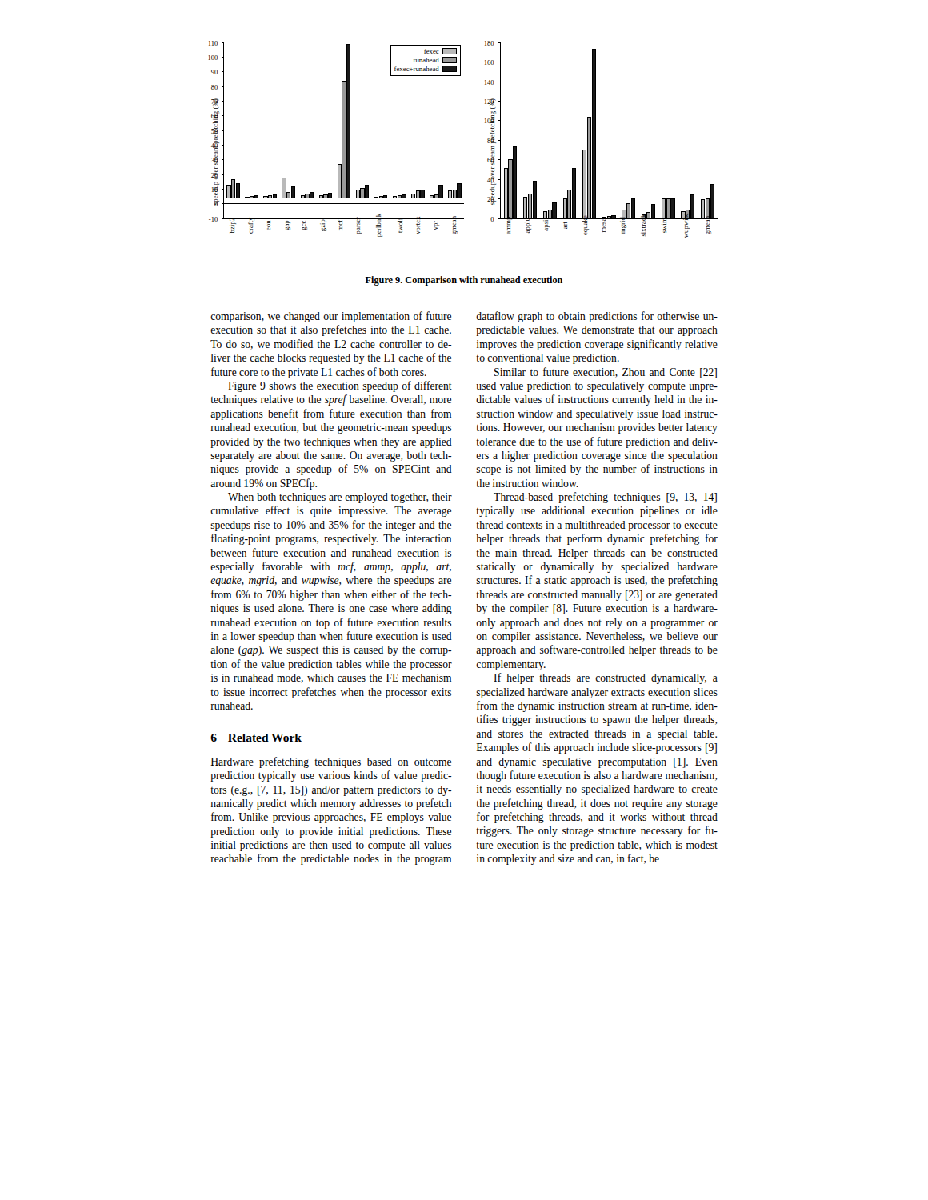speedup over stream prefetching (%)
110
100
90
80
70
60
50
40
30
20
10
0
-10
fexec
runahead
fexec+runahead
bzip2
crafty
eon
gap
gcc
gzip
mcf
parser
perlbmk
twolf
vortex
vpr
gmean
speedup over stream prefetching (%)
180
160
140
120
100
80
60
40
20
0
ammp
applu
apsi
art
equake
mesa
mgrid
sixtrack
swim
wupwise
gmean
Figure 9. Comparison with runahead execution
comparison, we changed our implementation of future execution so that it also prefetches into the L1 cache. To do so, we modified the L2 cache controller to deliver the cache blocks requested by the L1 cache of the future core to the private L1 caches of both cores.
Figure 9 shows the execution speedup of different techniques relative to the spref baseline. Overall, more applications benefit from future execution than from runahead execution, but the geometric-mean speedups provided by the two techniques when they are applied separately are about the same. On average, both techniques provide a speedup of 5% on SPECint and around 19% on SPECfp.
When both techniques are employed together, their cumulative effect is quite impressive. The average speedups rise to 10% and 35% for the integer and the floating-point programs, respectively. The interaction between future execution and runahead execution is especially favorable with mcf, ammp, applu, art, equake, mgrid, and wupwise, where the speedups are from 6% to 70% higher than when either of the techniques is used alone. There is one case where adding runahead execution on top of future execution results in a lower speedup than when future execution is used alone (gap). We suspect this is caused by the corruption of the value prediction tables while the processor is in runahead mode, which causes the FE mechanism to issue incorrect prefetches when the processor exits runahead.
6 Related Work
Hardware prefetching techniques based on outcome prediction typically use various kinds of value predictors (e.g., [7, 11, 15]) and/or pattern predictors to dynamically predict which memory addresses to prefetch from. Unlike previous approaches, FE employs value prediction only to provide initial predictions. These initial predictions are then used to compute all values reachable from the predictable nodes in the program dataflow graph to obtain predictions for otherwise unpredictable values. We demonstrate that our approach improves the prediction coverage significantly relative to conventional value prediction.
Similar to future execution, Zhou and Conte [22] used value prediction to speculatively compute unpredictable values of instructions currently held in the instruction window and speculatively issue load instructions. However, our mechanism provides better latency tolerance due to the use of future prediction and delivers a higher prediction coverage since the speculation scope is not limited by the number of instructions in the instruction window.
Thread-based prefetching techniques [9, 13, 14] typically use additional execution pipelines or idle thread contexts in a multithreaded processor to execute helper threads that perform dynamic prefetching for the main thread. Helper threads can be constructed statically or dynamically by specialized hardware structures. If a static approach is used, the prefetching threads are constructed manually [23] or are generated by the compiler [8]. Future execution is a hardware-only approach and does not rely on a programmer or on compiler assistance. Nevertheless, we believe our approach and software-controlled helper threads to be complementary.
If helper threads are constructed dynamically, a specialized hardware analyzer extracts execution slices from the dynamic instruction stream at run-time, identifies trigger instructions to spawn the helper threads, and stores the extracted threads in a special table. Examples of this approach include slice-processors [9] and dynamic speculative precomputation [1]. Even though future execution is also a hardware mechanism, it needs essentially no specialized hardware to create the prefetching thread, it does not require any storage for prefetching threads, and it works without thread triggers. The only storage structure necessary for future execution is the prediction table, which is modest in complexity and size and can, in fact, be